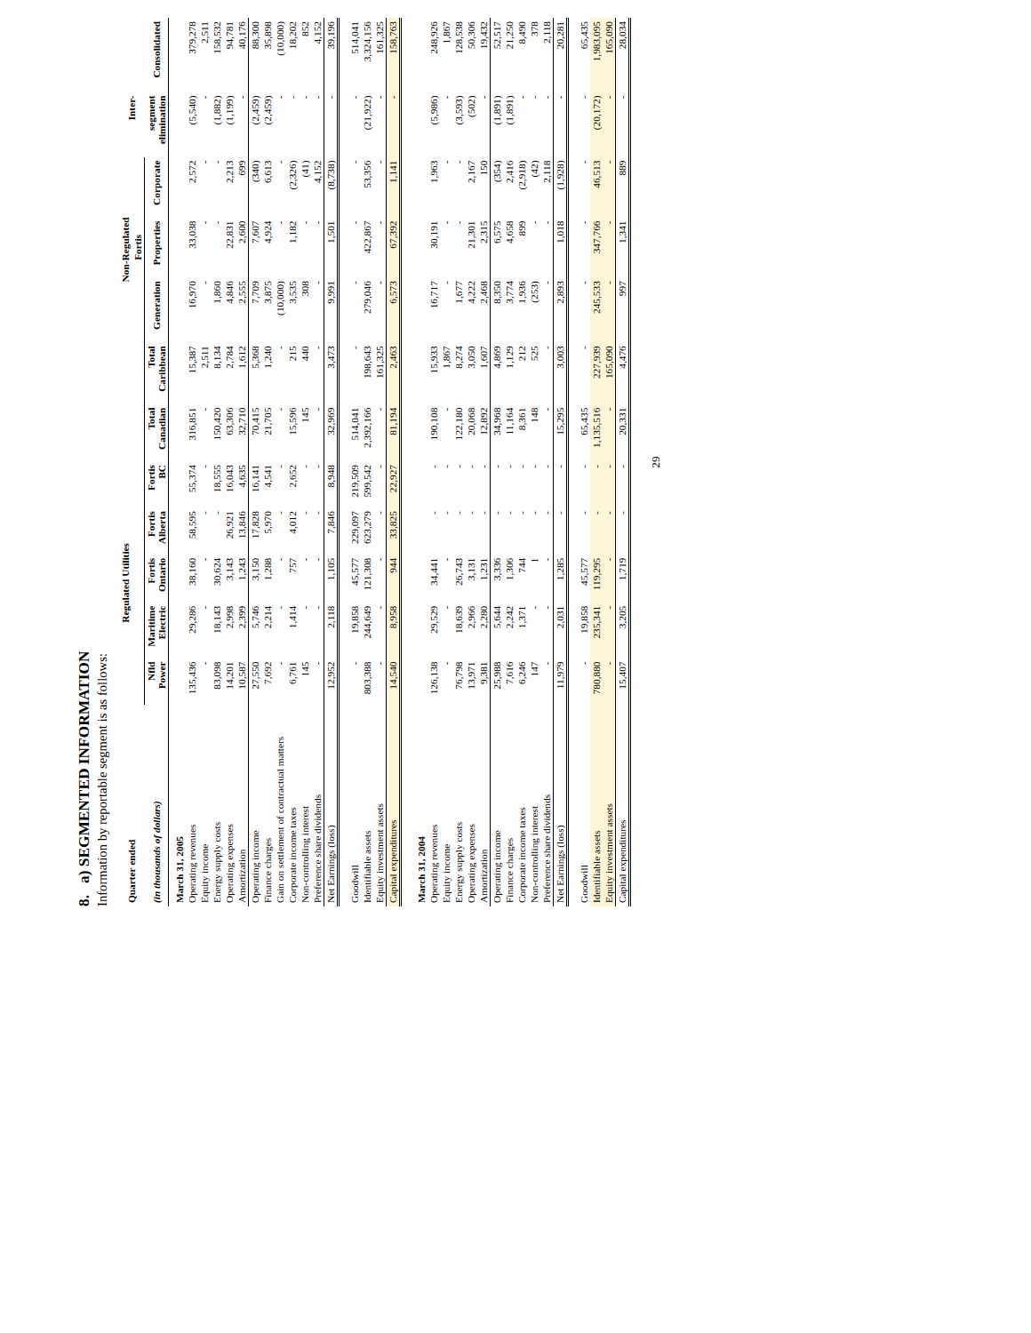8. a) SEGMENTED INFORMATION
Information by reportable segment is as follows:
| Quarter ended | Regulated Utilities | | Non-Regulated | Inter- | |
| --- | --- | --- | --- | --- | --- |
| | | | | | | | | Fortis | |
| (in thousands of dollars) | Nfld Power | Maritime Electric | Fortis Ontario | Fortis Alberta | Fortis BC | Total Canadian | Total Caribbean | Generation | Properties | Corporate | segment elimination | Consolidated |
| March 31, 2005 |
| Operating revenues | 135,436 | 29,286 | 38,160 | 58,595 | 55,374 | 316,851 | 15,387 | 16,970 | 33,038 | 2,572 | (5,540) | 379,278 |
| Equity income | - | - | - | - | - | - | 2,511 | - | - | - | - | 2,511 |
| Energy supply costs | 83,098 | 18,143 | 30,624 | - | 18,555 | 150,420 | 8,134 | 1,860 | - | - | (1,882) | 158,532 |
| Operating expenses | 14,201 | 2,998 | 3,143 | 26,921 | 16,043 | 63,306 | 2,784 | 4,846 | 22,831 | 2,213 | (1,199) | 94,781 |
| Amortization | 10,587 | 2,399 | 1,243 | 13,846 | 4,635 | 32,710 | 1,612 | 2,555 | 2,600 | 699 | - | 40,176 |
| Operating income | 27,550 | 5,746 | 3,150 | 17,828 | 16,141 | 70,415 | 5,368 | 7,709 | 7,607 | (340) | (2,459) | 88,300 |
| Finance charges | 7,692 | 2,214 | 1,288 | 5,970 | 4,541 | 21,705 | 1,240 | 3,875 | 4,924 | 6,613 | (2,459) | 35,898 |
| Gain on settlement of contractual matters | - | - | - | - | - | - | - | (10,000) | - | - | - | (10,000) |
| Corporate income taxes | 6,761 | 1,414 | 757 | 4,012 | 2,652 | 15,596 | 215 | 3,535 | 1,182 | (2,326) | - | 18,202 |
| Non-controlling interest | 145 | - | - | - | - | 145 | 440 | 308 | - | (41) | - | 852 |
| Preference share dividends | - | - | - | - | - | - | - | - | - | 4,152 | - | 4,152 |
| Net Earnings (loss) | 12,952 | 2,118 | 1,105 | 7,846 | 8,948 | 32,969 | 3,473 | 9,991 | 1,501 | (8,738) | - | 39,196 |
| Goodwill | - | 19,858 | 45,577 | 229,097 | 219,509 | 514,041 | - | - | - | - | - | 514,041 |
| Identifiable assets | 803,388 | 244,649 | 121,308 | 623,279 | 599,542 | 2,392,166 | 198,643 | 279,046 | 422,867 | 53,356 | (21,922) | 3,324,156 |
| Equity investment assets | - | - | - | - | - | - | 161,325 | - | - | - | - | 161,325 |
| Capital expenditures | 14,540 | 8,958 | 944 | 33,825 | 22,927 | 81,194 | 2,463 | 6,573 | 67,392 | 1,141 | - | 158,763 |
| March 31, 2004 |
| Operating revenues | 126,138 | 29,529 | 34,441 | - | - | 190,108 | 15,933 | 16,717 | 30,191 | 1,963 | (5,986) | 248,926 |
| Equity income | - | - | - | - | - | - | 1,867 | - | - | - | - | 1,867 |
| Energy supply costs | 76,798 | 18,639 | 26,743 | - | - | 122,180 | 8,274 | 1,677 | - | - | (3,593) | 128,538 |
| Operating expenses | 13,971 | 2,966 | 3,131 | - | - | 20,068 | 3,050 | 4,222 | 21,301 | 2,167 | (502) | 50,306 |
| Amortization | 9,381 | 2,280 | 1,231 | - | - | 12,892 | 1,607 | 2,468 | 2,315 | 150 | - | 19,432 |
| Operating income | 25,988 | 5,644 | 3,336 | - | - | 34,968 | 4,869 | 8,350 | 6,575 | (354) | (1,891) | 52,517 |
| Finance charges | 7,616 | 2,242 | 1,306 | - | - | 11,164 | 1,129 | 3,774 | 4,658 | 2,416 | (1,891) | 21,250 |
| Corporate income taxes | 6,246 | 1,371 | 744 | - | - | 8,361 | 212 | 1,936 | 899 | (2,918) | - | 8,490 |
| Non-controlling interest | 147 | - | 1 | - | - | 148 | 525 | (253) | - | (42) | - | 378 |
| Preference share dividends | - | - | - | - | - | - | - | - | - | 2,118 | - | 2,118 |
| Net Earnings (loss) | 11,979 | 2,031 | 1,285 | - | - | 15,295 | 3,003 | 2,893 | 1,018 | (1,928) | - | 20,281 |
| Goodwill | - | 19,858 | 45,577 | - | - | 65,435 | - | - | - | - | - | 65,435 |
| Identifiable assets | 780,880 | 235,341 | 119,295 | - | - | 1,135,516 | 227,939 | 245,533 | 347,766 | 46,513 | (20,172) | 1,983,095 |
| Equity investment assets | - | - | - | - | - | - | 165,090 | - | - | - | - | 165,090 |
| Capital expenditures | 15,407 | 3,205 | 1,719 | - | - | 20,331 | 4,476 | 997 | 1,341 | 889 | - | 28,034 |
29